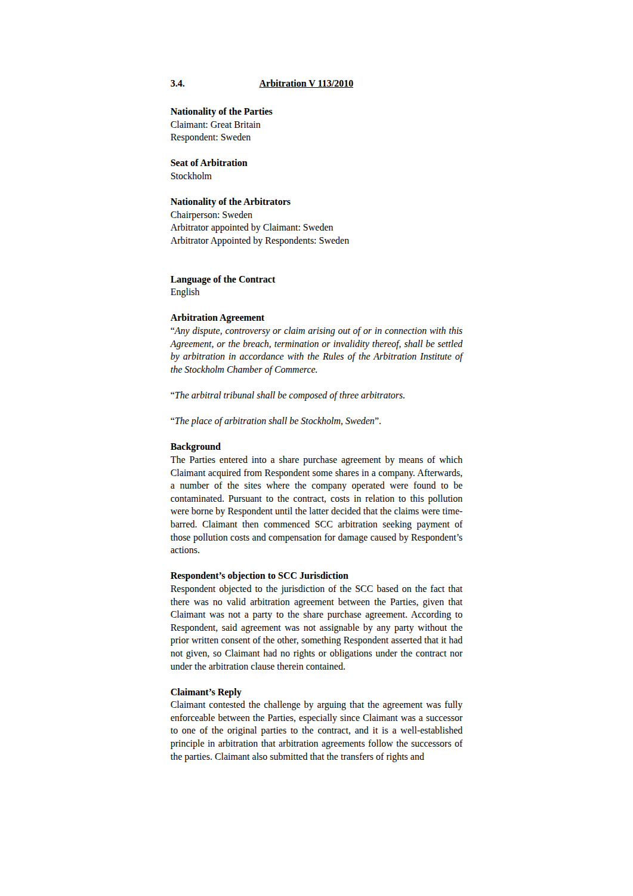3.4. Arbitration V 113/2010
Nationality of the Parties
Claimant: Great Britain
Respondent: Sweden
Seat of Arbitration
Stockholm
Nationality of the Arbitrators
Chairperson: Sweden
Arbitrator appointed by Claimant: Sweden
Arbitrator Appointed by Respondents: Sweden
Language of the Contract
English
Arbitration Agreement
“Any dispute, controversy or claim arising out of or in connection with this Agreement, or the breach, termination or invalidity thereof, shall be settled by arbitration in accordance with the Rules of the Arbitration Institute of the Stockholm Chamber of Commerce.
“The arbitral tribunal shall be composed of three arbitrators.
“The place of arbitration shall be Stockholm, Sweden”.
Background
The Parties entered into a share purchase agreement by means of which Claimant acquired from Respondent some shares in a company. Afterwards, a number of the sites where the company operated were found to be contaminated. Pursuant to the contract, costs in relation to this pollution were borne by Respondent until the latter decided that the claims were time-barred. Claimant then commenced SCC arbitration seeking payment of those pollution costs and compensation for damage caused by Respondent’s actions.
Respondent’s objection to SCC Jurisdiction
Respondent objected to the jurisdiction of the SCC based on the fact that there was no valid arbitration agreement between the Parties, given that Claimant was not a party to the share purchase agreement. According to Respondent, said agreement was not assignable by any party without the prior written consent of the other, something Respondent asserted that it had not given, so Claimant had no rights or obligations under the contract nor under the arbitration clause therein contained.
Claimant’s Reply
Claimant contested the challenge by arguing that the agreement was fully enforceable between the Parties, especially since Claimant was a successor to one of the original parties to the contract, and it is a well-established principle in arbitration that arbitration agreements follow the successors of the parties. Claimant also submitted that the transfers of rights and